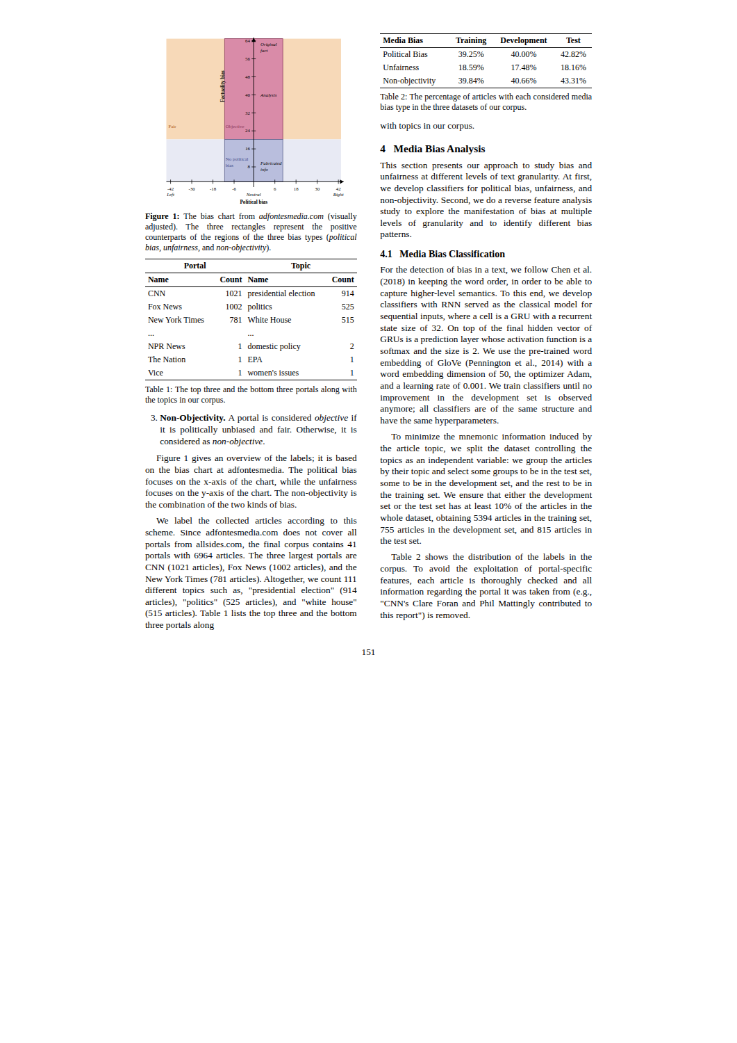64 56 48 40 32 24 16 8 -42 Left -30 -18 -6 Neutral 6 18 30 42 Right Political bias Factuality bias Original fact Analysis Fabricated info Fair Objective No political bias
Figure 1: The bias chart from adfontesmedia.com (visually adjusted). The three rectangles represent the positive counterparts of the regions of the three bias types (political bias, unfairness, and non-objectivity).
| Portal | Topic |
| --- | --- |
| Name | Count | Name | Count |
| CNN | 1021 | presidential election | 914 |
| Fox News | 1002 | politics | 525 |
| New York Times | 781 | White House | 515 |
| ... | | ... | |
| NPR News | 1 | domestic policy | 2 |
| The Nation | 1 | EPA | 1 |
| Vice | 1 | women's issues | 1 |
Table 1: The top three and the bottom three portals along with the topics in our corpus.
Non-Objectivity. A portal is considered objective if it is politically unbiased and fair. Otherwise, it is considered as non-objective.
Figure 1 gives an overview of the labels; it is based on the bias chart at adfontesmedia. The political bias focuses on the x-axis of the chart, while the unfairness focuses on the y-axis of the chart. The non-objectivity is the combination of the two kinds of bias.
We label the collected articles according to this scheme. Since adfontesmedia.com does not cover all portals from allsides.com, the final corpus contains 41 portals with 6964 articles. The three largest portals are CNN (1021 articles), Fox News (1002 articles), and the New York Times (781 articles). Altogether, we count 111 different topics such as, "presidential election" (914 articles), "politics" (525 articles), and "white house" (515 articles). Table 1 lists the top three and the bottom three portals along
| Media Bias | Training | Development | Test |
| --- | --- | --- | --- |
| Political Bias | 39.25% | 40.00% | 42.82% |
| Unfairness | 18.59% | 17.48% | 18.16% |
| Non-objectivity | 39.84% | 40.66% | 43.31% |
Table 2: The percentage of articles with each considered media bias type in the three datasets of our corpus.
with topics in our corpus.
4 Media Bias Analysis
This section presents our approach to study bias and unfairness at different levels of text granularity. At first, we develop classifiers for political bias, unfairness, and non-objectivity. Second, we do a reverse feature analysis study to explore the manifestation of bias at multiple levels of granularity and to identify different bias patterns.
4.1 Media Bias Classification
For the detection of bias in a text, we follow Chen et al. (2018) in keeping the word order, in order to be able to capture higher-level semantics. To this end, we develop classifiers with RNN served as the classical model for sequential inputs, where a cell is a GRU with a recurrent state size of 32. On top of the final hidden vector of GRUs is a prediction layer whose activation function is a softmax and the size is 2. We use the pre-trained word embedding of GloVe (Pennington et al., 2014) with a word embedding dimension of 50, the optimizer Adam, and a learning rate of 0.001. We train classifiers until no improvement in the development set is observed anymore; all classifiers are of the same structure and have the same hyperparameters.
To minimize the mnemonic information induced by the article topic, we split the dataset controlling the topics as an independent variable: we group the articles by their topic and select some groups to be in the test set, some to be in the development set, and the rest to be in the training set. We ensure that either the development set or the test set has at least 10% of the articles in the whole dataset, obtaining 5394 articles in the training set, 755 articles in the development set, and 815 articles in the test set.
Table 2 shows the distribution of the labels in the corpus. To avoid the exploitation of portal-specific features, each article is thoroughly checked and all information regarding the portal it was taken from (e.g., "CNN's Clare Foran and Phil Mattingly contributed to this report") is removed.
151